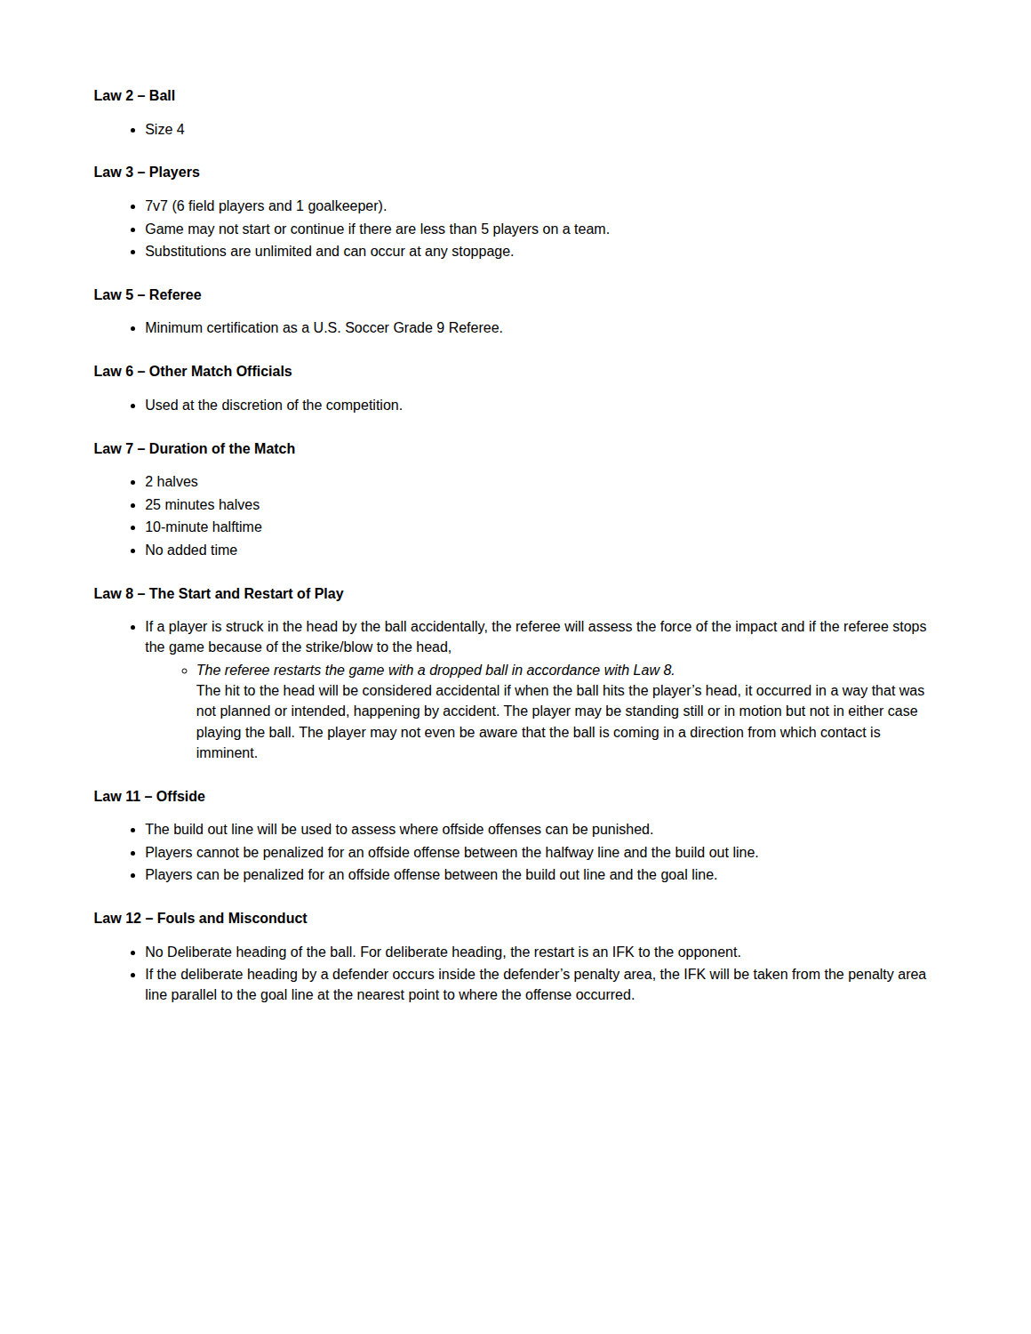Law 2 – Ball
Size 4
Law 3 – Players
7v7 (6 field players and 1 goalkeeper).
Game may not start or continue if there are less than 5 players on a team.
Substitutions are unlimited and can occur at any stoppage.
Law 5 – Referee
Minimum certification as a U.S. Soccer Grade 9 Referee.
Law 6 – Other Match Officials
Used at the discretion of the competition.
Law 7 – Duration of the Match
2 halves
25 minutes halves
10-minute halftime
No added time
Law 8 – The Start and Restart of Play
If a player is struck in the head by the ball accidentally, the referee will assess the force of the impact and if the referee stops the game because of the strike/blow to the head,
The referee restarts the game with a dropped ball in accordance with Law 8.
The hit to the head will be considered accidental if when the ball hits the player’s head, it occurred in a way that was not planned or intended, happening by accident. The player may be standing still or in motion but not in either case playing the ball. The player may not even be aware that the ball is coming in a direction from which contact is imminent.
Law 11 – Offside
The build out line will be used to assess where offside offenses can be punished.
Players cannot be penalized for an offside offense between the halfway line and the build out line.
Players can be penalized for an offside offense between the build out line and the goal line.
Law 12 – Fouls and Misconduct
No Deliberate heading of the ball. For deliberate heading, the restart is an IFK to the opponent.
If the deliberate heading by a defender occurs inside the defender’s penalty area, the IFK will be taken from the penalty area line parallel to the goal line at the nearest point to where the offense occurred.